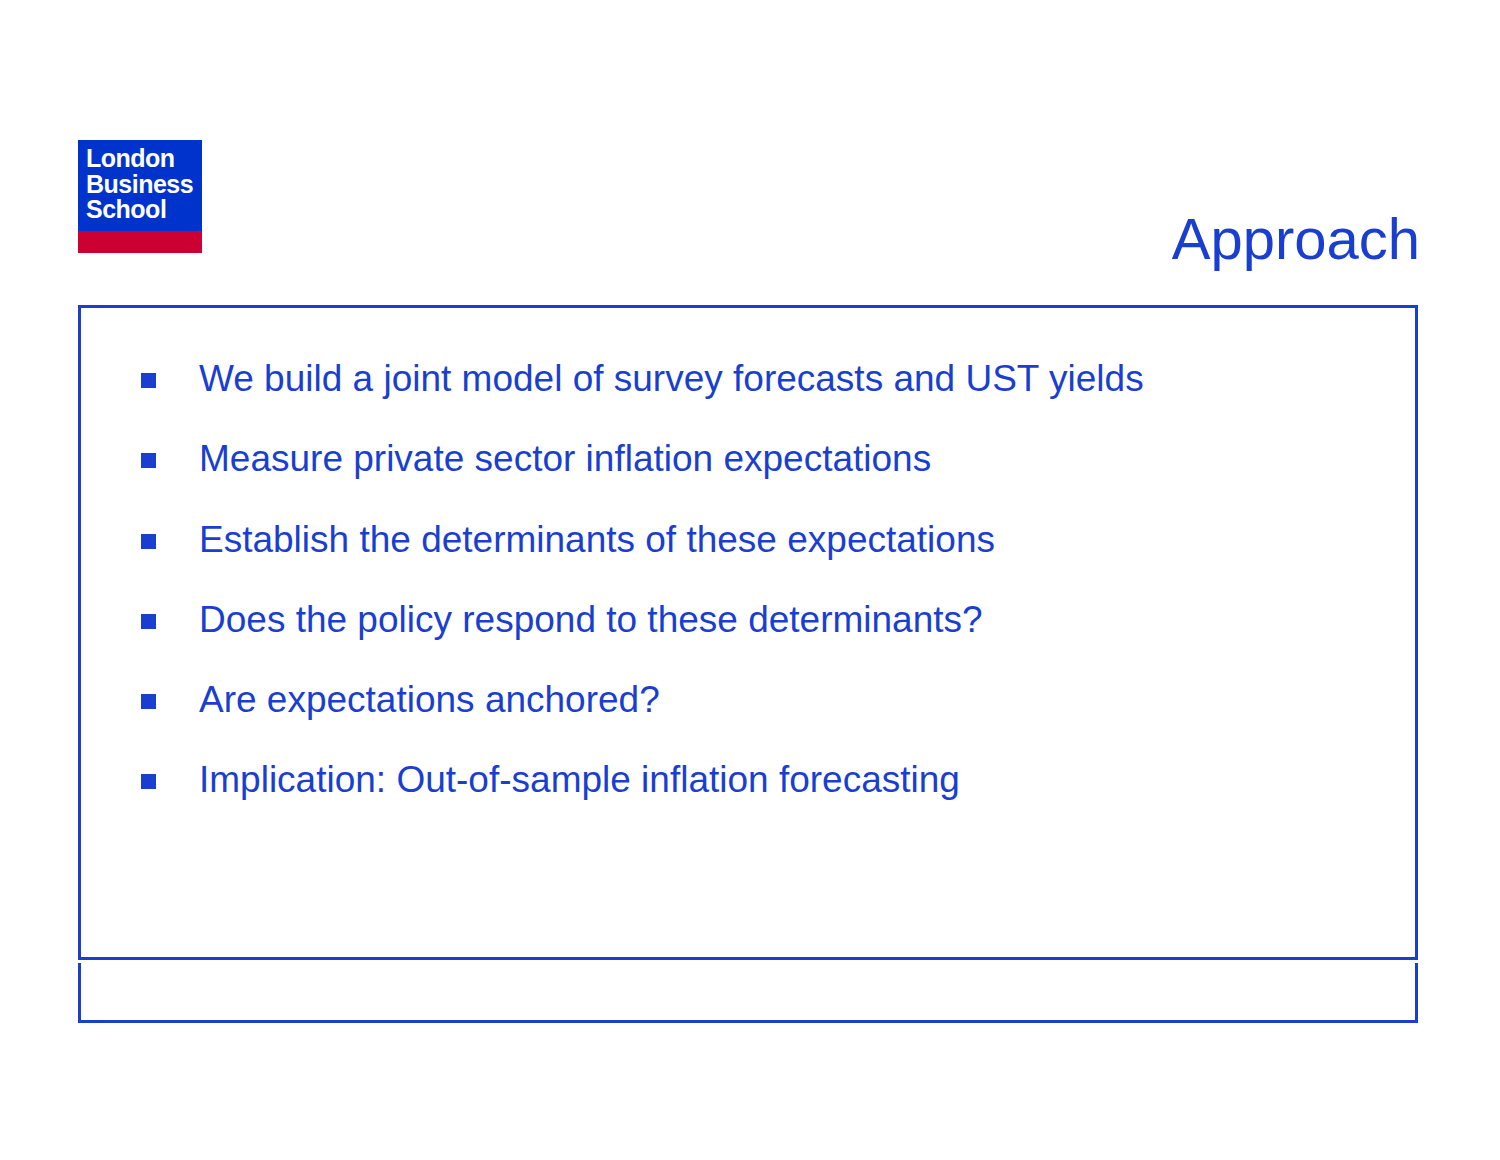London
Business
School
Approach
We build a joint model of survey forecasts and UST yields
Measure private sector inflation expectations
Establish the determinants of these expectations
Does the policy respond to these determinants?
Are expectations anchored?
Implication: Out-of-sample inflation forecasting